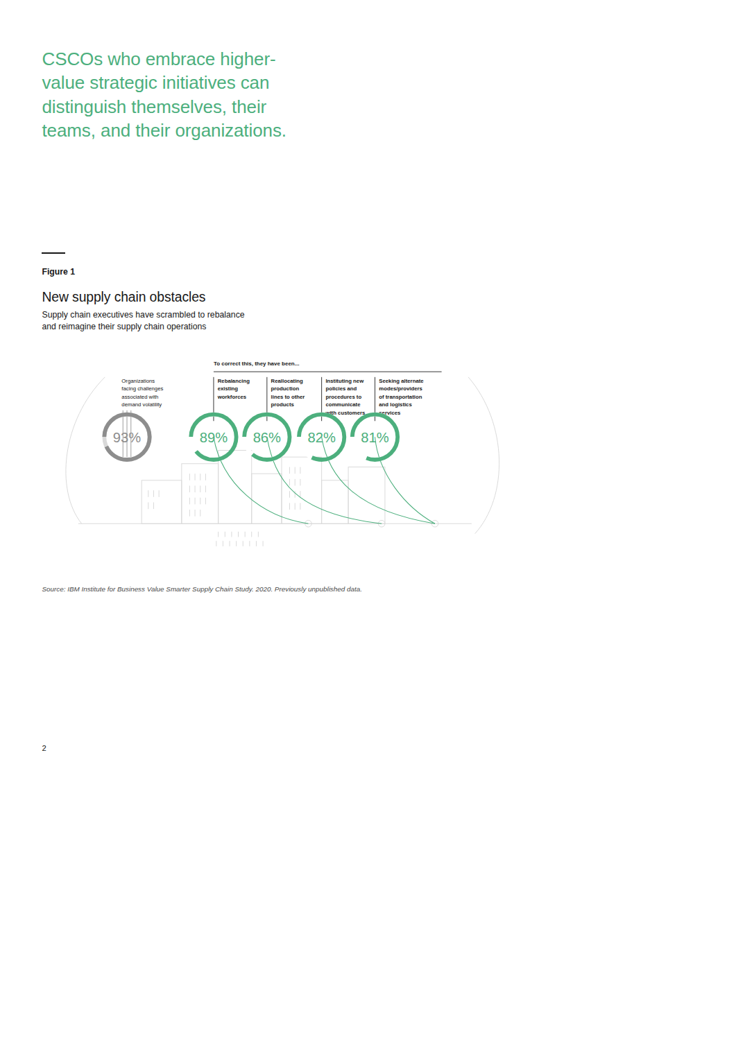CSCOs who embrace higher-value strategic initiatives can distinguish themselves, their teams, and their organizations.
Figure 1
New supply chain obstacles
Supply chain executives have scrambled to rebalance
and reimagine their supply chain operations
To correct this, they have been... Organizations facing challenges associated with demand volatility Rebalancing existing workforces Reallocating production lines to other products Instituting new policies and procedures to communicate with customers Seeking alternate modes/providers of transportation and logistics services 93% 89% 86% 82% 81%
Source: IBM Institute for Business Value Smarter Supply Chain Study. 2020. Previously unpublished data.
2